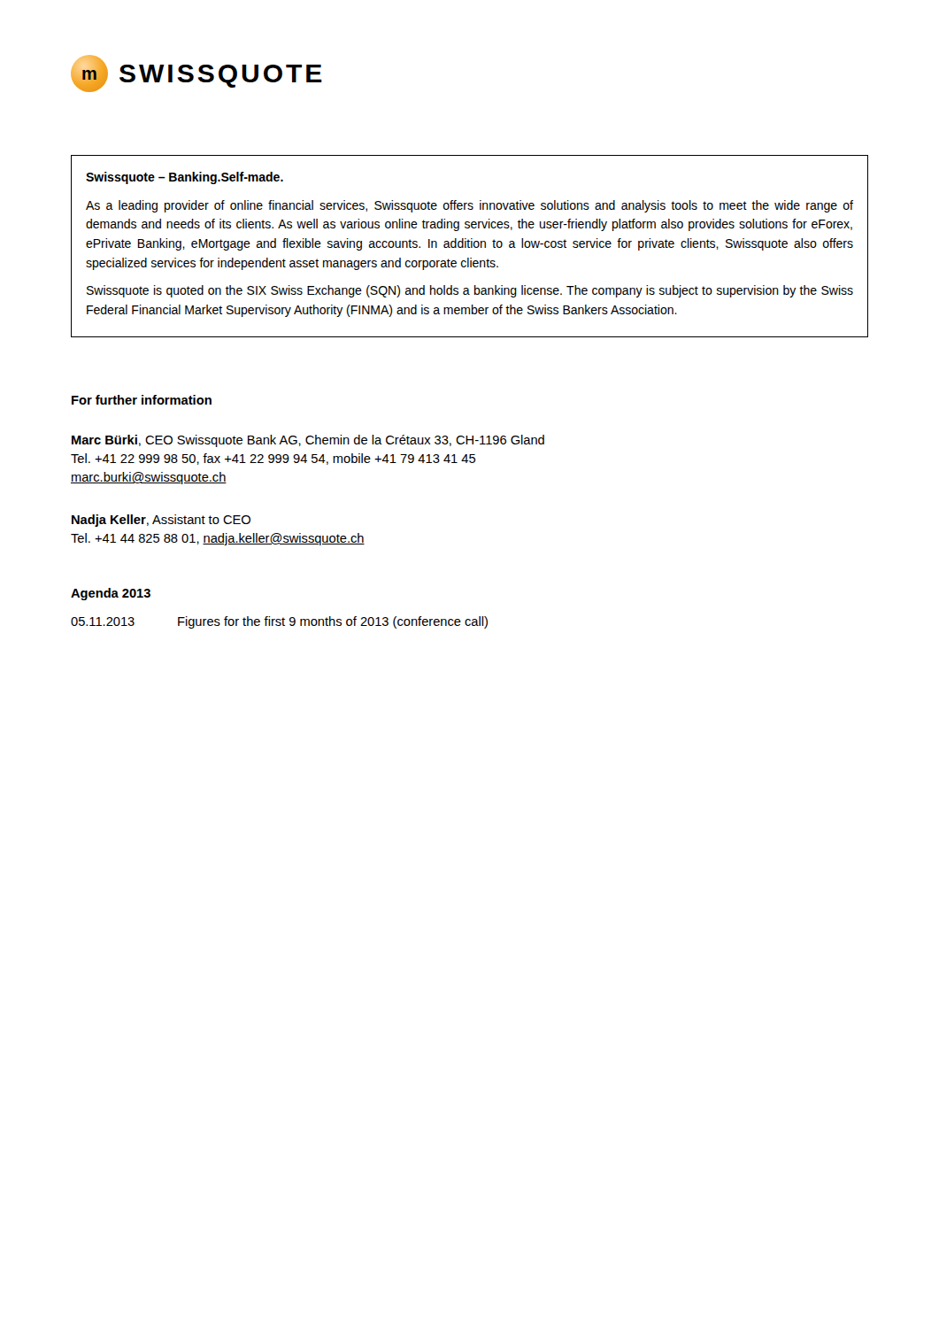m
SWISSQUOTE
Swissquote – Banking.Self-made.
As a leading provider of online financial services, Swissquote offers innovative solutions and analysis tools to meet the wide range of demands and needs of its clients. As well as various online trading services, the user-friendly platform also provides solutions for eForex, ePrivate Banking, eMortgage and flexible saving accounts. In addition to a low-cost service for private clients, Swissquote also offers specialized services for independent asset managers and corporate clients.
Swissquote is quoted on the SIX Swiss Exchange (SQN) and holds a banking license. The company is subject to supervision by the Swiss Federal Financial Market Supervisory Authority (FINMA) and is a member of the Swiss Bankers Association.
For further information
Marc Bürki, CEO Swissquote Bank AG, Chemin de la Crétaux 33, CH-1196 Gland
Tel. +41 22 999 98 50, fax +41 22 999 94 54, mobile +41 79 413 41 45
marc.burki@swissquote.ch
Nadja Keller, Assistant to CEO
Tel. +41 44 825 88 01, nadja.keller@swissquote.ch
Agenda 2013
05.11.2013
Figures for the first 9 months of 2013 (conference call)